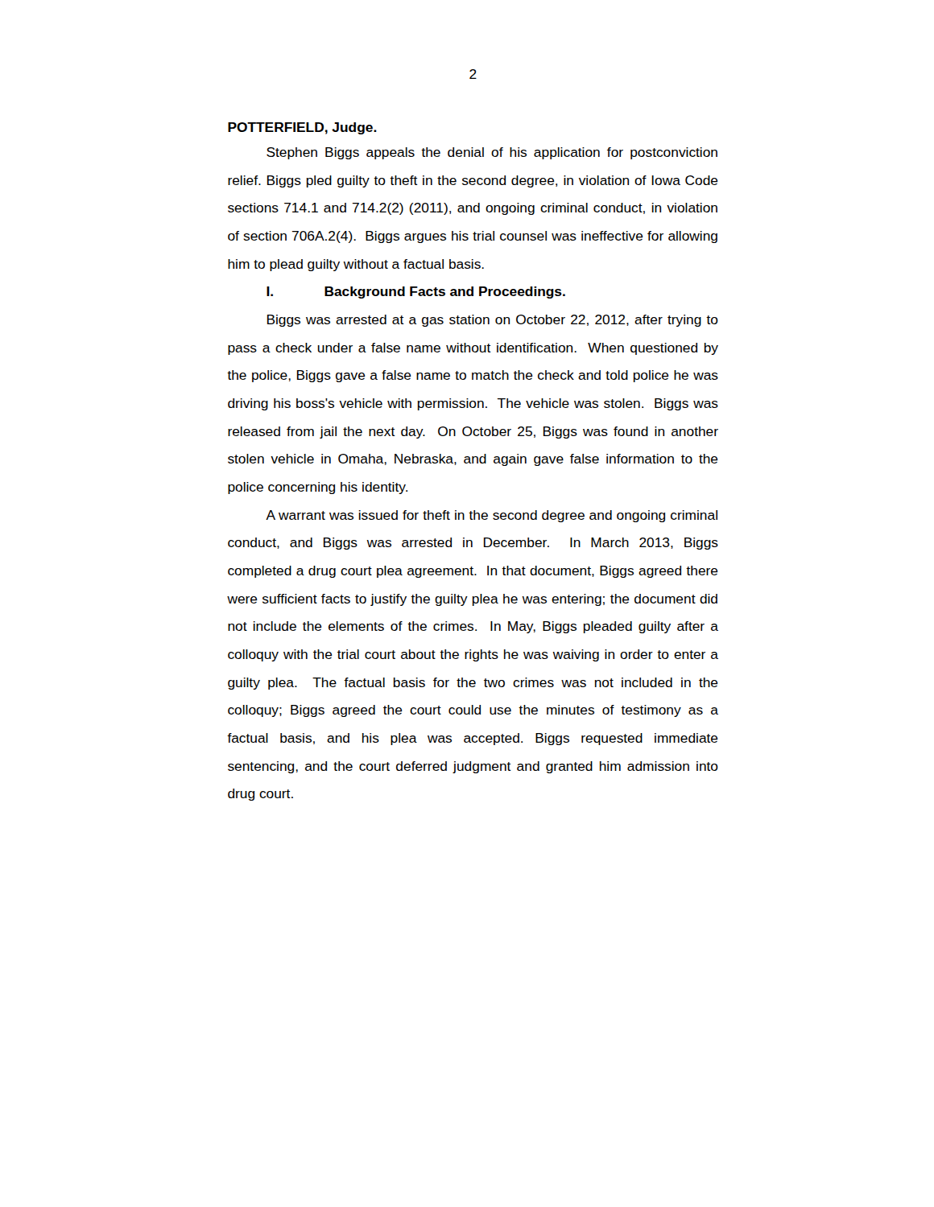2
POTTERFIELD, Judge.
Stephen Biggs appeals the denial of his application for postconviction relief. Biggs pled guilty to theft in the second degree, in violation of Iowa Code sections 714.1 and 714.2(2) (2011), and ongoing criminal conduct, in violation of section 706A.2(4). Biggs argues his trial counsel was ineffective for allowing him to plead guilty without a factual basis.
I. Background Facts and Proceedings.
Biggs was arrested at a gas station on October 22, 2012, after trying to pass a check under a false name without identification. When questioned by the police, Biggs gave a false name to match the check and told police he was driving his boss's vehicle with permission. The vehicle was stolen. Biggs was released from jail the next day. On October 25, Biggs was found in another stolen vehicle in Omaha, Nebraska, and again gave false information to the police concerning his identity.
A warrant was issued for theft in the second degree and ongoing criminal conduct, and Biggs was arrested in December. In March 2013, Biggs completed a drug court plea agreement. In that document, Biggs agreed there were sufficient facts to justify the guilty plea he was entering; the document did not include the elements of the crimes. In May, Biggs pleaded guilty after a colloquy with the trial court about the rights he was waiving in order to enter a guilty plea. The factual basis for the two crimes was not included in the colloquy; Biggs agreed the court could use the minutes of testimony as a factual basis, and his plea was accepted. Biggs requested immediate sentencing, and the court deferred judgment and granted him admission into drug court.